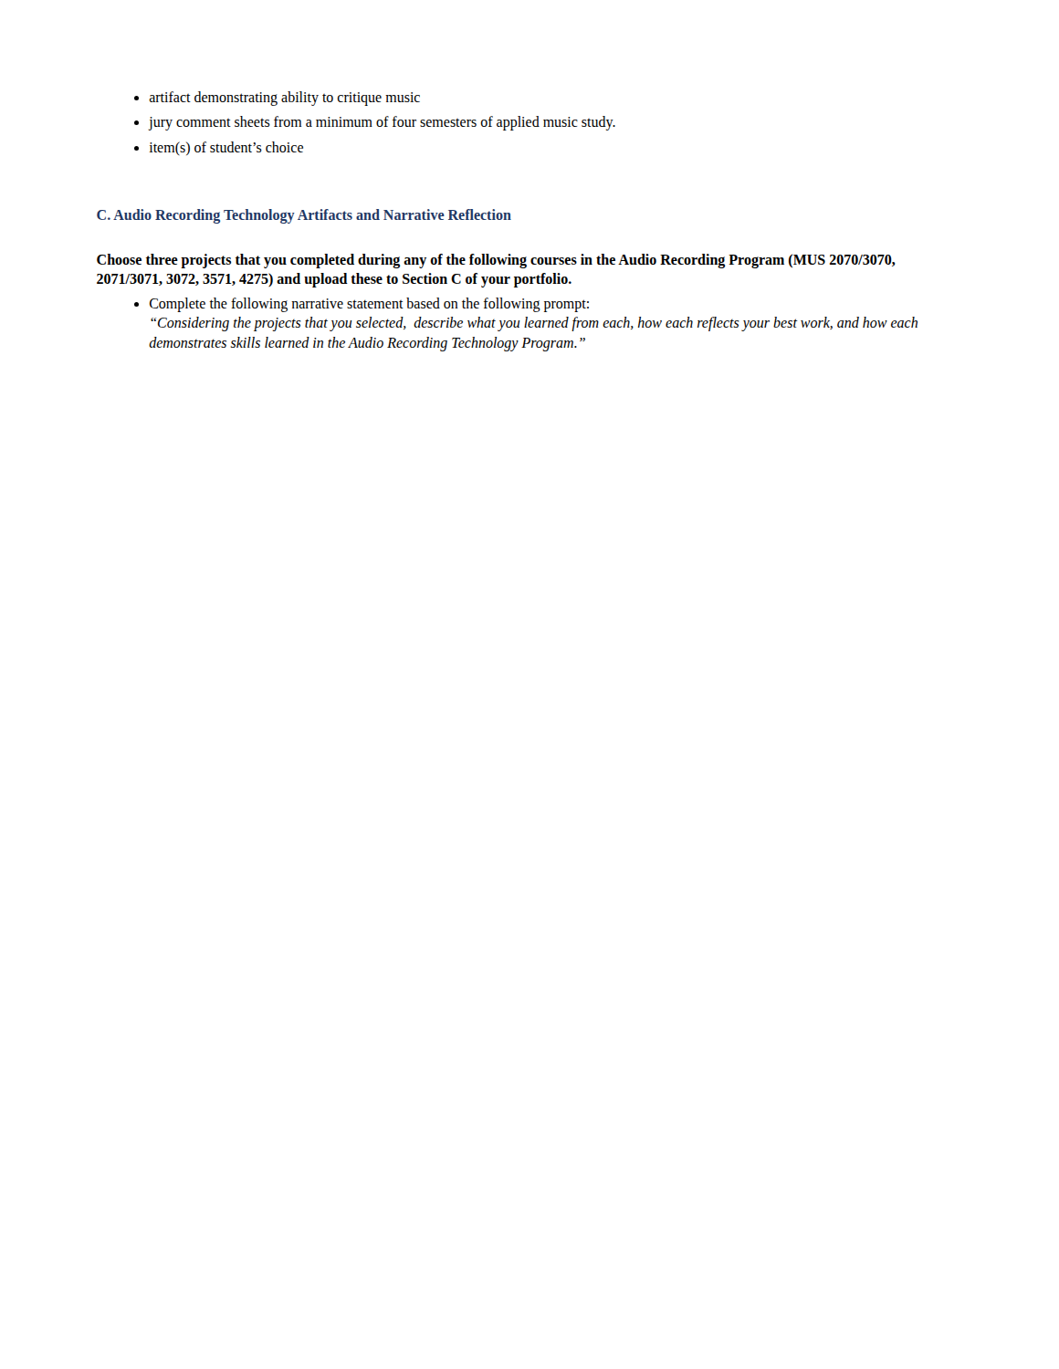artifact demonstrating ability to critique music
jury comment sheets from a minimum of four semesters of applied music study.
item(s) of student’s choice
C. Audio Recording Technology Artifacts and Narrative Reflection
Choose three projects that you completed during any of the following courses in the Audio Recording Program (MUS 2070/3070, 2071/3071, 3072, 3571, 4275) and upload these to Section C of your portfolio.
Complete the following narrative statement based on the following prompt:
“Considering the projects that you selected, describe what you learned from each, how each reflects your best work, and how each demonstrates skills learned in the Audio Recording Technology Program.”